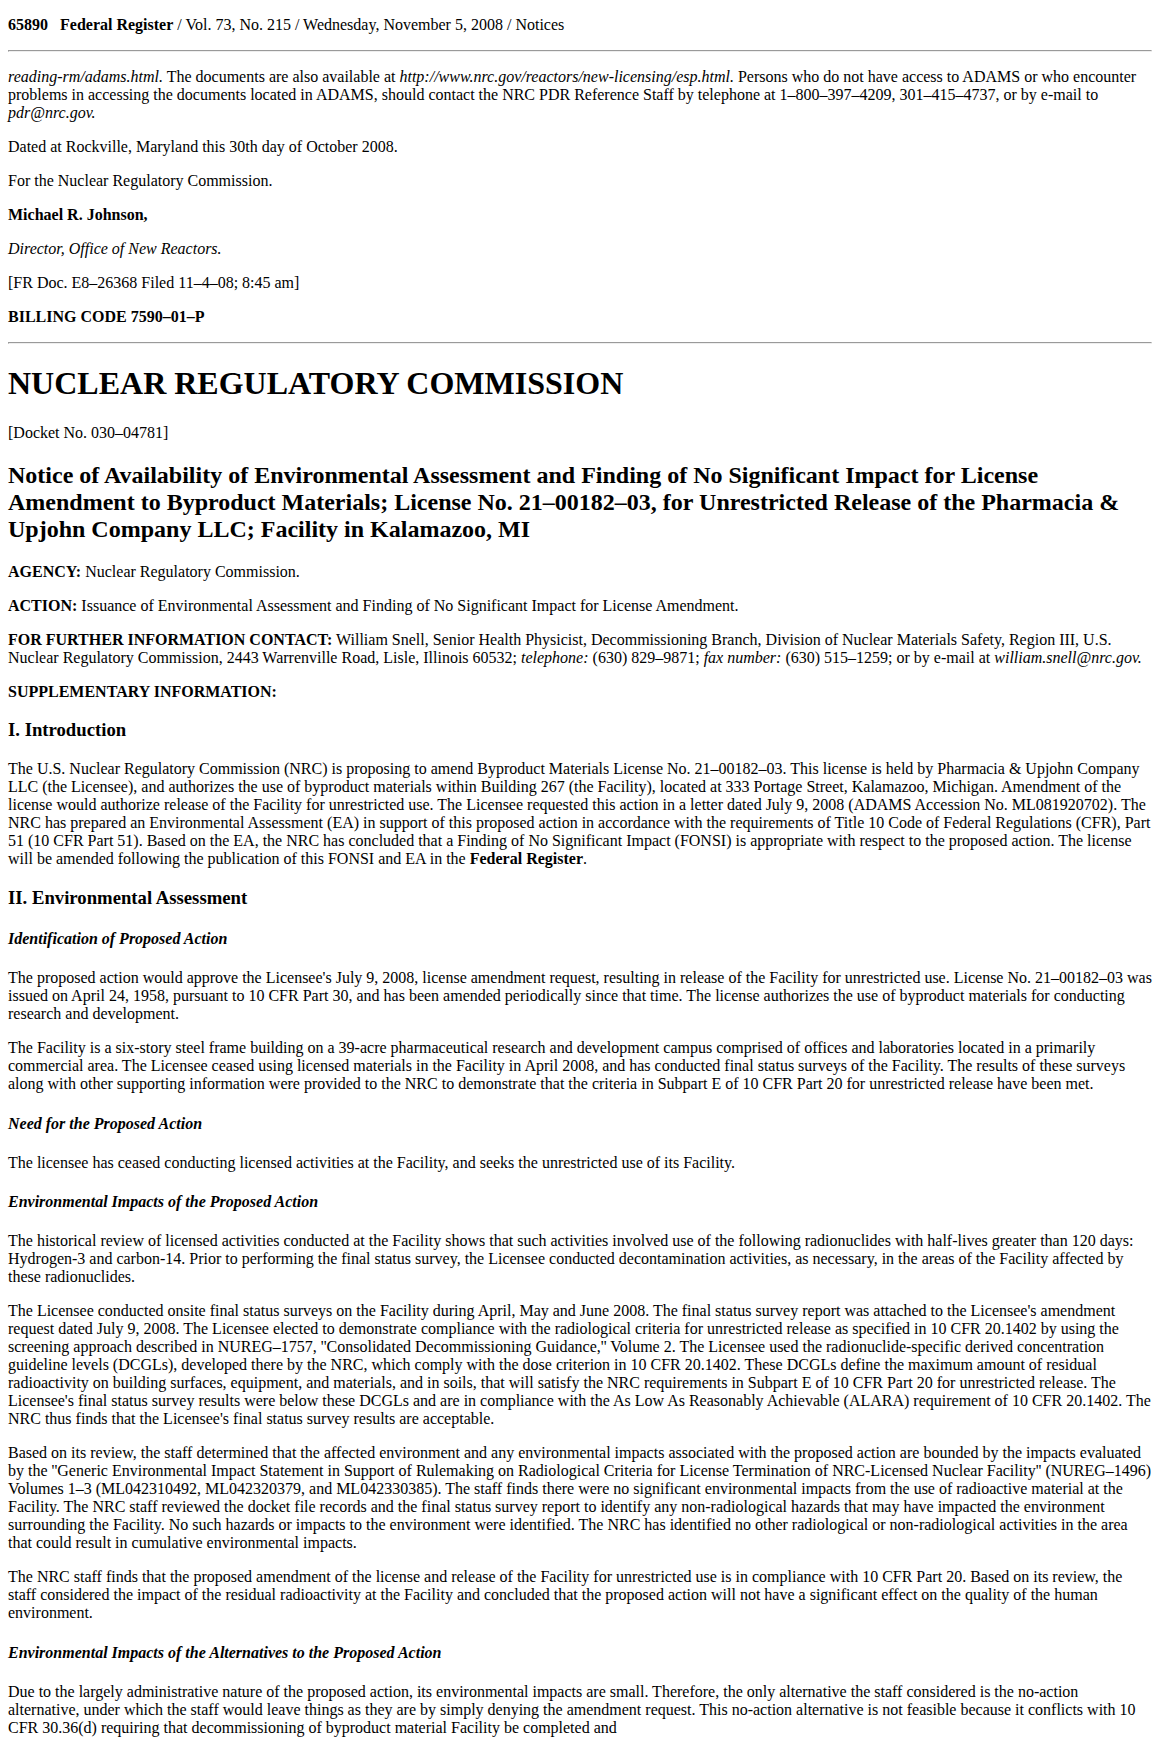65890 Federal Register / Vol. 73, No. 215 / Wednesday, November 5, 2008 / Notices
reading-rm/adams.html. The documents are also available at http://www.nrc.gov/reactors/new-licensing/esp.html. Persons who do not have access to ADAMS or who encounter problems in accessing the documents located in ADAMS, should contact the NRC PDR Reference Staff by telephone at 1–800–397–4209, 301–415–4737, or by e-mail to pdr@nrc.gov.
Dated at Rockville, Maryland this 30th day of October 2008.
For the Nuclear Regulatory Commission.
Michael R. Johnson,
Director, Office of New Reactors.
[FR Doc. E8–26368 Filed 11–4–08; 8:45 am]
BILLING CODE 7590–01–P
NUCLEAR REGULATORY COMMISSION
[Docket No. 030–04781]
Notice of Availability of Environmental Assessment and Finding of No Significant Impact for License Amendment to Byproduct Materials; License No. 21–00182–03, for Unrestricted Release of the Pharmacia & Upjohn Company LLC; Facility in Kalamazoo, MI
AGENCY: Nuclear Regulatory Commission.
ACTION: Issuance of Environmental Assessment and Finding of No Significant Impact for License Amendment.
FOR FURTHER INFORMATION CONTACT: William Snell, Senior Health Physicist, Decommissioning Branch, Division of Nuclear Materials Safety, Region III, U.S. Nuclear Regulatory Commission, 2443 Warrenville Road, Lisle, Illinois 60532; telephone: (630) 829–9871; fax number: (630) 515–1259; or by e-mail at william.snell@nrc.gov.
SUPPLEMENTARY INFORMATION:
I. Introduction
The U.S. Nuclear Regulatory Commission (NRC) is proposing to amend Byproduct Materials License No. 21–00182–03. This license is held by Pharmacia & Upjohn Company LLC (the Licensee), and authorizes the use of byproduct materials within Building 267 (the Facility), located at 333 Portage Street, Kalamazoo, Michigan. Amendment of the license would authorize release of the Facility for unrestricted use. The Licensee requested this action in a letter dated July 9, 2008 (ADAMS Accession No. ML081920702). The NRC has prepared an Environmental Assessment (EA) in support of this proposed action in accordance with the requirements of Title 10 Code of Federal Regulations (CFR), Part 51 (10 CFR Part 51). Based on the EA, the NRC has concluded that a Finding of No Significant Impact (FONSI) is appropriate with respect to the proposed action. The license will be amended following the publication of this FONSI and EA in the Federal Register.
II. Environmental Assessment
Identification of Proposed Action
The proposed action would approve the Licensee's July 9, 2008, license amendment request, resulting in release of the Facility for unrestricted use. License No. 21–00182–03 was issued on April 24, 1958, pursuant to 10 CFR Part 30, and has been amended periodically since that time. The license authorizes the use of byproduct materials for conducting research and development.
The Facility is a six-story steel frame building on a 39-acre pharmaceutical research and development campus comprised of offices and laboratories located in a primarily commercial area. The Licensee ceased using licensed materials in the Facility in April 2008, and has conducted final status surveys of the Facility. The results of these surveys along with other supporting information were provided to the NRC to demonstrate that the criteria in Subpart E of 10 CFR Part 20 for unrestricted release have been met.
Need for the Proposed Action
The licensee has ceased conducting licensed activities at the Facility, and seeks the unrestricted use of its Facility.
Environmental Impacts of the Proposed Action
The historical review of licensed activities conducted at the Facility shows that such activities involved use of the following radionuclides with half-lives greater than 120 days: Hydrogen-3 and carbon-14. Prior to performing the final status survey, the Licensee conducted decontamination activities, as necessary, in the areas of the Facility affected by these radionuclides.
The Licensee conducted onsite final status surveys on the Facility during April, May and June 2008. The final status survey report was attached to the Licensee's amendment request dated July 9, 2008. The Licensee elected to demonstrate compliance with the radiological criteria for unrestricted release as specified in 10 CFR 20.1402 by using the screening approach described in NUREG–1757, ''Consolidated Decommissioning Guidance,'' Volume 2. The Licensee used the radionuclide-specific derived concentration guideline levels (DCGLs), developed there by the NRC, which comply with the dose criterion in 10 CFR 20.1402. These DCGLs define the maximum amount of residual radioactivity on building surfaces, equipment, and materials, and in soils, that will satisfy the NRC requirements in Subpart E of 10 CFR Part 20 for unrestricted release. The Licensee's final status survey results were below these DCGLs and are in compliance with the As Low As Reasonably Achievable (ALARA) requirement of 10 CFR 20.1402. The NRC thus finds that the Licensee's final status survey results are acceptable.
Based on its review, the staff determined that the affected environment and any environmental impacts associated with the proposed action are bounded by the impacts evaluated by the ''Generic Environmental Impact Statement in Support of Rulemaking on Radiological Criteria for License Termination of NRC-Licensed Nuclear Facility'' (NUREG–1496) Volumes 1–3 (ML042310492, ML042320379, and ML042330385). The staff finds there were no significant environmental impacts from the use of radioactive material at the Facility. The NRC staff reviewed the docket file records and the final status survey report to identify any non-radiological hazards that may have impacted the environment surrounding the Facility. No such hazards or impacts to the environment were identified. The NRC has identified no other radiological or non-radiological activities in the area that could result in cumulative environmental impacts.
The NRC staff finds that the proposed amendment of the license and release of the Facility for unrestricted use is in compliance with 10 CFR Part 20. Based on its review, the staff considered the impact of the residual radioactivity at the Facility and concluded that the proposed action will not have a significant effect on the quality of the human environment.
Environmental Impacts of the Alternatives to the Proposed Action
Due to the largely administrative nature of the proposed action, its environmental impacts are small. Therefore, the only alternative the staff considered is the no-action alternative, under which the staff would leave things as they are by simply denying the amendment request. This no-action alternative is not feasible because it conflicts with 10 CFR 30.36(d) requiring that decommissioning of byproduct material Facility be completed and